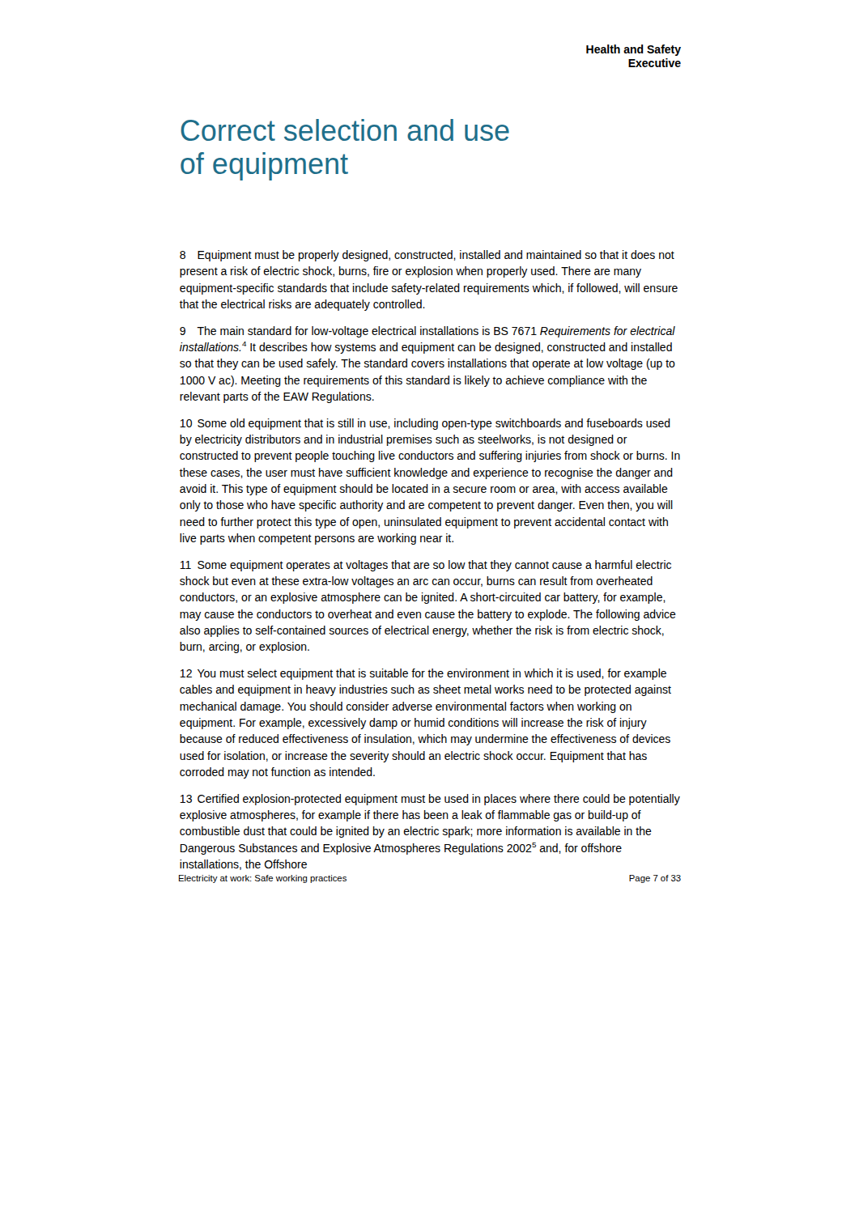Health and Safety
Executive
Correct selection and use
of equipment
8 Equipment must be properly designed, constructed, installed and maintained so that it does not present a risk of electric shock, burns, fire or explosion when properly used. There are many equipment-specific standards that include safety-related requirements which, if followed, will ensure that the electrical risks are adequately controlled.
9 The main standard for low-voltage electrical installations is BS 7671 Requirements for electrical installations.4 It describes how systems and equipment can be designed, constructed and installed so that they can be used safely. The standard covers installations that operate at low voltage (up to 1000 V ac). Meeting the requirements of this standard is likely to achieve compliance with the relevant parts of the EAW Regulations.
10 Some old equipment that is still in use, including open-type switchboards and fuseboards used by electricity distributors and in industrial premises such as steelworks, is not designed or constructed to prevent people touching live conductors and suffering injuries from shock or burns. In these cases, the user must have sufficient knowledge and experience to recognise the danger and avoid it. This type of equipment should be located in a secure room or area, with access available only to those who have specific authority and are competent to prevent danger. Even then, you will need to further protect this type of open, uninsulated equipment to prevent accidental contact with live parts when competent persons are working near it.
11 Some equipment operates at voltages that are so low that they cannot cause a harmful electric shock but even at these extra-low voltages an arc can occur, burns can result from overheated conductors, or an explosive atmosphere can be ignited. A short-circuited car battery, for example, may cause the conductors to overheat and even cause the battery to explode. The following advice also applies to self-contained sources of electrical energy, whether the risk is from electric shock, burn, arcing, or explosion.
12 You must select equipment that is suitable for the environment in which it is used, for example cables and equipment in heavy industries such as sheet metal works need to be protected against mechanical damage. You should consider adverse environmental factors when working on equipment. For example, excessively damp or humid conditions will increase the risk of injury because of reduced effectiveness of insulation, which may undermine the effectiveness of devices used for isolation, or increase the severity should an electric shock occur. Equipment that has corroded may not function as intended.
13 Certified explosion-protected equipment must be used in places where there could be potentially explosive atmospheres, for example if there has been a leak of flammable gas or build-up of combustible dust that could be ignited by an electric spark; more information is available in the Dangerous Substances and Explosive Atmospheres Regulations 20025 and, for offshore installations, the Offshore
Electricity at work: Safe working practices Page 7 of 33